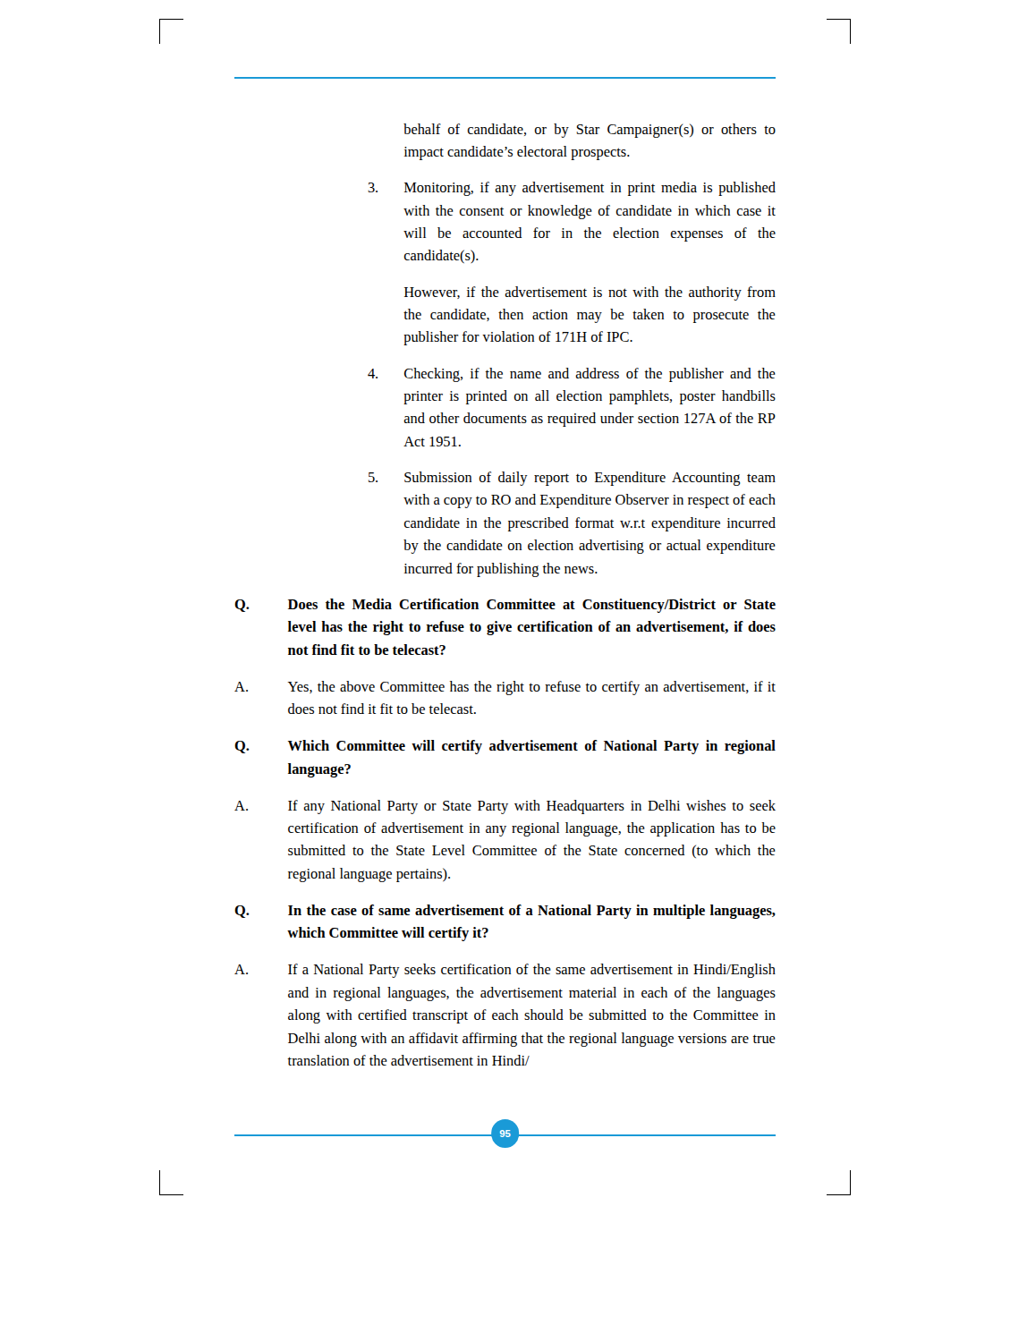behalf of candidate, or by Star Campaigner(s) or others to impact candidate’s electoral prospects.
3.
Monitoring, if any advertisement in print media is published with the consent or knowledge of candidate in which case it will be accounted for in the election expenses of the candidate(s).
However, if the advertisement is not with the authority from the candidate, then action may be taken to prosecute the publisher for violation of 171H of IPC.
4.
Checking, if the name and address of the publisher and the printer is printed on all election pamphlets, poster handbills and other documents as required under section 127A of the RP Act 1951.
5.
Submission of daily report to Expenditure Accounting team with a copy to RO and Expenditure Observer in respect of each candidate in the prescribed format w.r.t expenditure incurred by the candidate on election advertising or actual expenditure incurred for publishing the news.
Q.
Does the Media Certification Committee at Constituency/District or State level has the right to refuse to give certification of an advertisement, if does not find fit to be telecast?
A.
Yes, the above Committee has the right to refuse to certify an advertisement, if it does not find it fit to be telecast.
Q.
Which Committee will certify advertisement of National Party in regional language?
A.
If any National Party or State Party with Headquarters in Delhi wishes to seek certification of advertisement in any regional language, the application has to be submitted to the State Level Committee of the State concerned (to which the regional language pertains).
Q.
In the case of same advertisement of a National Party in multiple languages, which Committee will certify it?
A.
If a National Party seeks certification of the same advertisement in Hindi/English and in regional languages, the advertisement material in each of the languages along with certified transcript of each should be submitted to the Committee in Delhi along with an affidavit affirming that the regional language versions are true translation of the advertisement in Hindi/
95